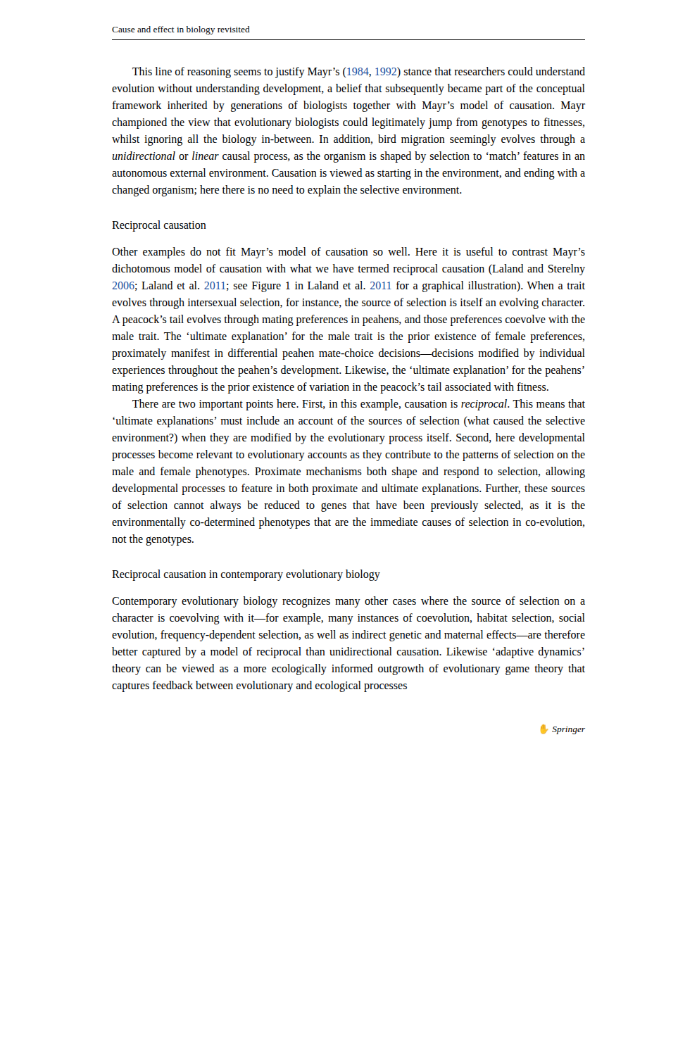Cause and effect in biology revisited
This line of reasoning seems to justify Mayr’s (1984, 1992) stance that researchers could understand evolution without understanding development, a belief that subsequently became part of the conceptual framework inherited by generations of biologists together with Mayr’s model of causation. Mayr championed the view that evolutionary biologists could legitimately jump from genotypes to fitnesses, whilst ignoring all the biology in-between. In addition, bird migration seemingly evolves through a unidirectional or linear causal process, as the organism is shaped by selection to ‘match’ features in an autonomous external environment. Causation is viewed as starting in the environment, and ending with a changed organism; here there is no need to explain the selective environment.
Reciprocal causation
Other examples do not fit Mayr’s model of causation so well. Here it is useful to contrast Mayr’s dichotomous model of causation with what we have termed reciprocal causation (Laland and Sterelny 2006; Laland et al. 2011; see Figure 1 in Laland et al. 2011 for a graphical illustration). When a trait evolves through intersexual selection, for instance, the source of selection is itself an evolving character. A peacock’s tail evolves through mating preferences in peahens, and those preferences coevolve with the male trait. The ‘ultimate explanation’ for the male trait is the prior existence of female preferences, proximately manifest in differential peahen mate-choice decisions—decisions modified by individual experiences throughout the peahen’s development. Likewise, the ‘ultimate explanation’ for the peahens’ mating preferences is the prior existence of variation in the peacock’s tail associated with fitness.
There are two important points here. First, in this example, causation is reciprocal. This means that ‘ultimate explanations’ must include an account of the sources of selection (what caused the selective environment?) when they are modified by the evolutionary process itself. Second, here developmental processes become relevant to evolutionary accounts as they contribute to the patterns of selection on the male and female phenotypes. Proximate mechanisms both shape and respond to selection, allowing developmental processes to feature in both proximate and ultimate explanations. Further, these sources of selection cannot always be reduced to genes that have been previously selected, as it is the environmentally co-determined phenotypes that are the immediate causes of selection in co-evolution, not the genotypes.
Reciprocal causation in contemporary evolutionary biology
Contemporary evolutionary biology recognizes many other cases where the source of selection on a character is coevolving with it—for example, many instances of coevolution, habitat selection, social evolution, frequency-dependent selection, as well as indirect genetic and maternal effects—are therefore better captured by a model of reciprocal than unidirectional causation. Likewise ‘adaptive dynamics’ theory can be viewed as a more ecologically informed outgrowth of evolutionary game theory that captures feedback between evolutionary and ecological processes
✋ Springer